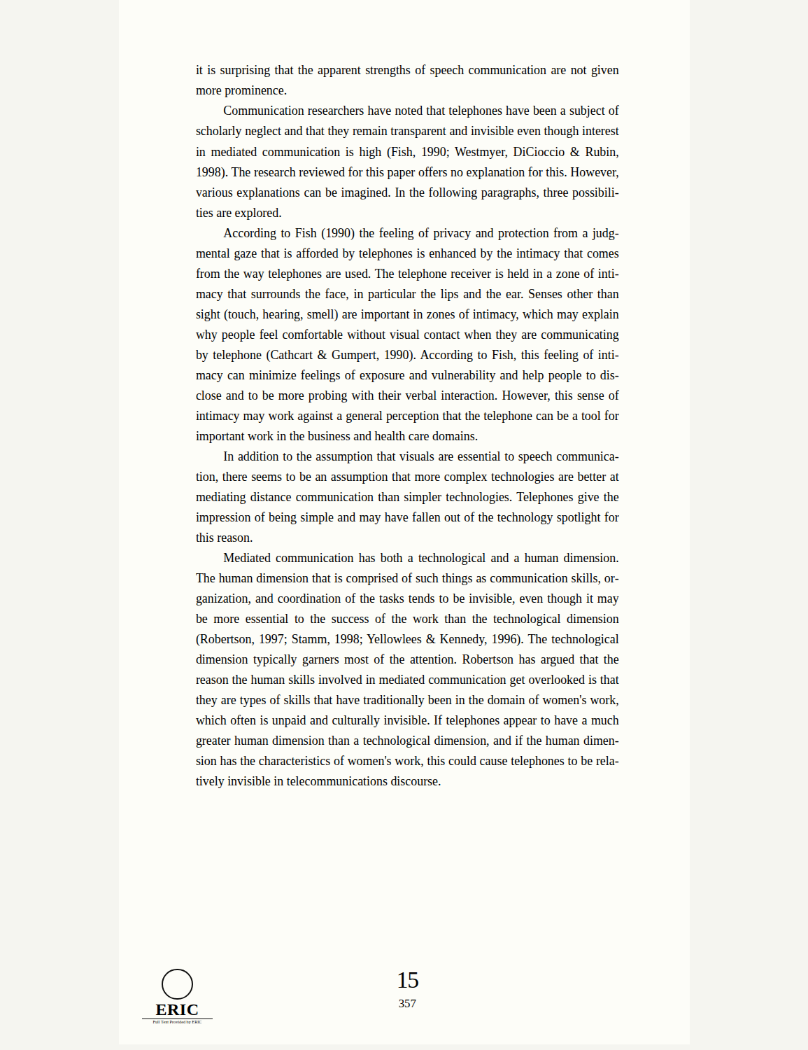it is surprising that the apparent strengths of speech communication are not given more prominence.
Communication researchers have noted that telephones have been a subject of scholarly neglect and that they remain transparent and invisible even though interest in mediated communication is high (Fish, 1990; Westmyer, DiCioccio & Rubin, 1998). The research reviewed for this paper offers no explanation for this. However, various explanations can be imagined. In the following paragraphs, three possibilities are explored.
According to Fish (1990) the feeling of privacy and protection from a judgmental gaze that is afforded by telephones is enhanced by the intimacy that comes from the way telephones are used. The telephone receiver is held in a zone of intimacy that surrounds the face, in particular the lips and the ear. Senses other than sight (touch, hearing, smell) are important in zones of intimacy, which may explain why people feel comfortable without visual contact when they are communicating by telephone (Cathcart & Gumpert, 1990). According to Fish, this feeling of intimacy can minimize feelings of exposure and vulnerability and help people to disclose and to be more probing with their verbal interaction. However, this sense of intimacy may work against a general perception that the telephone can be a tool for important work in the business and health care domains.
In addition to the assumption that visuals are essential to speech communication, there seems to be an assumption that more complex technologies are better at mediating distance communication than simpler technologies. Telephones give the impression of being simple and may have fallen out of the technology spotlight for this reason.
Mediated communication has both a technological and a human dimension. The human dimension that is comprised of such things as communication skills, organization, and coordination of the tasks tends to be invisible, even though it may be more essential to the success of the work than the technological dimension (Robertson, 1997; Stamm, 1998; Yellowlees & Kennedy, 1996). The technological dimension typically garners most of the attention. Robertson has argued that the reason the human skills involved in mediated communication get overlooked is that they are types of skills that have traditionally been in the domain of women's work, which often is unpaid and culturally invisible. If telephones appear to have a much greater human dimension than a technological dimension, and if the human dimension has the characteristics of women's work, this could cause telephones to be relatively invisible in telecommunications discourse.
15 357
ERIC
Full Text Provided by ERIC